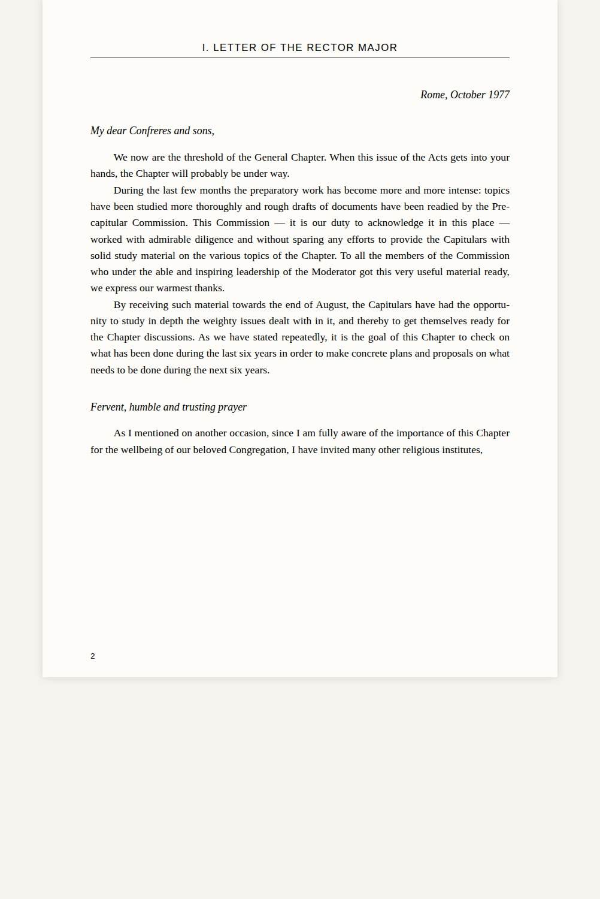I. Letter of the Rector Major
Rome, October 1977
My dear Confreres and sons,
We now are the threshold of the General Chapter. When this issue of the Acts gets into your hands, the Chapter will probably be under way.
During the last few months the preparatory work has become more and more intense: topics have been studied more thoroughly and rough drafts of documents have been readied by the Pre-capitular Commission. This Commission — it is our duty to acknowledge it in this place — worked with admirable diligence and without sparing any efforts to provide the Capitulars with solid study material on the various topics of the Chapter. To all the members of the Commission who under the able and inspiring leadership of the Moderator got this very useful material ready, we express our warmest thanks.
By receiving such material towards the end of August, the Capitulars have had the opportunity to study in depth the weighty issues dealt with in it, and thereby to get themselves ready for the Chapter discussions. As we have stated repeatedly, it is the goal of this Chapter to check on what has been done during the last six years in order to make concrete plans and proposals on what needs to be done during the next six years.
Fervent, humble and trusting prayer
As I mentioned on another occasion, since I am fully aware of the importance of this Chapter for the wellbeing of our beloved Congregation, I have invited many other religious institutes,
2